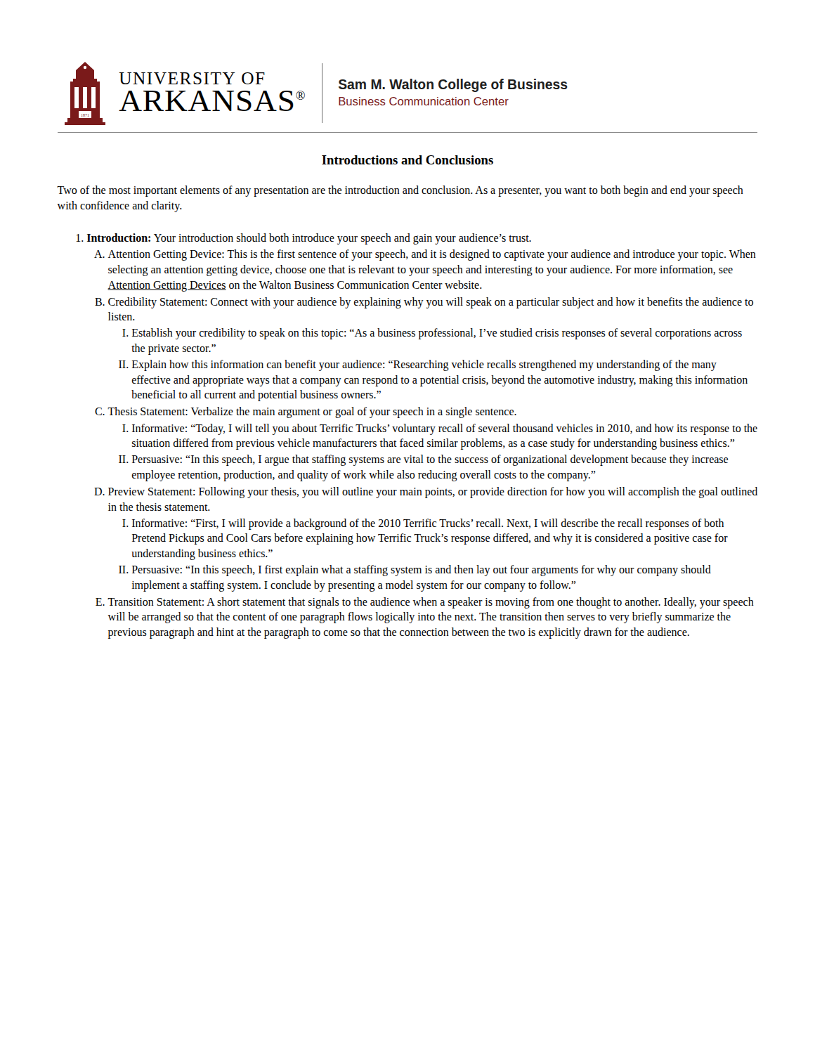1871
UNIVERSITY OF ARKANSAS®
Sam M. Walton College of Business Business Communication Center
Introductions and Conclusions
Two of the most important elements of any presentation are the introduction and conclusion. As a presenter, you want to both begin and end your speech with confidence and clarity.
Introduction: Your introduction should both introduce your speech and gain your audience’s trust.
Attention Getting Device: This is the first sentence of your speech, and it is designed to captivate your audience and introduce your topic. When selecting an attention getting device, choose one that is relevant to your speech and interesting to your audience. For more information, see Attention Getting Devices on the Walton Business Communication Center website.
Credibility Statement: Connect with your audience by explaining why you will speak on a particular subject and how it benefits the audience to listen.
Establish your credibility to speak on this topic: “As a business professional, I’ve studied crisis responses of several corporations across the private sector.”
Explain how this information can benefit your audience: “Researching vehicle recalls strengthened my understanding of the many effective and appropriate ways that a company can respond to a potential crisis, beyond the automotive industry, making this information beneficial to all current and potential business owners.”
Thesis Statement: Verbalize the main argument or goal of your speech in a single sentence.
Informative: “Today, I will tell you about Terrific Trucks’ voluntary recall of several thousand vehicles in 2010, and how its response to the situation differed from previous vehicle manufacturers that faced similar problems, as a case study for understanding business ethics.”
Persuasive: “In this speech, I argue that staffing systems are vital to the success of organizational development because they increase employee retention, production, and quality of work while also reducing overall costs to the company.”
Preview Statement: Following your thesis, you will outline your main points, or provide direction for how you will accomplish the goal outlined in the thesis statement.
Informative: “First, I will provide a background of the 2010 Terrific Trucks’ recall. Next, I will describe the recall responses of both Pretend Pickups and Cool Cars before explaining how Terrific Truck’s response differed, and why it is considered a positive case for understanding business ethics.”
Persuasive: “In this speech, I first explain what a staffing system is and then lay out four arguments for why our company should implement a staffing system. I conclude by presenting a model system for our company to follow.”
Transition Statement: A short statement that signals to the audience when a speaker is moving from one thought to another. Ideally, your speech will be arranged so that the content of one paragraph flows logically into the next. The transition then serves to very briefly summarize the previous paragraph and hint at the paragraph to come so that the connection between the two is explicitly drawn for the audience.